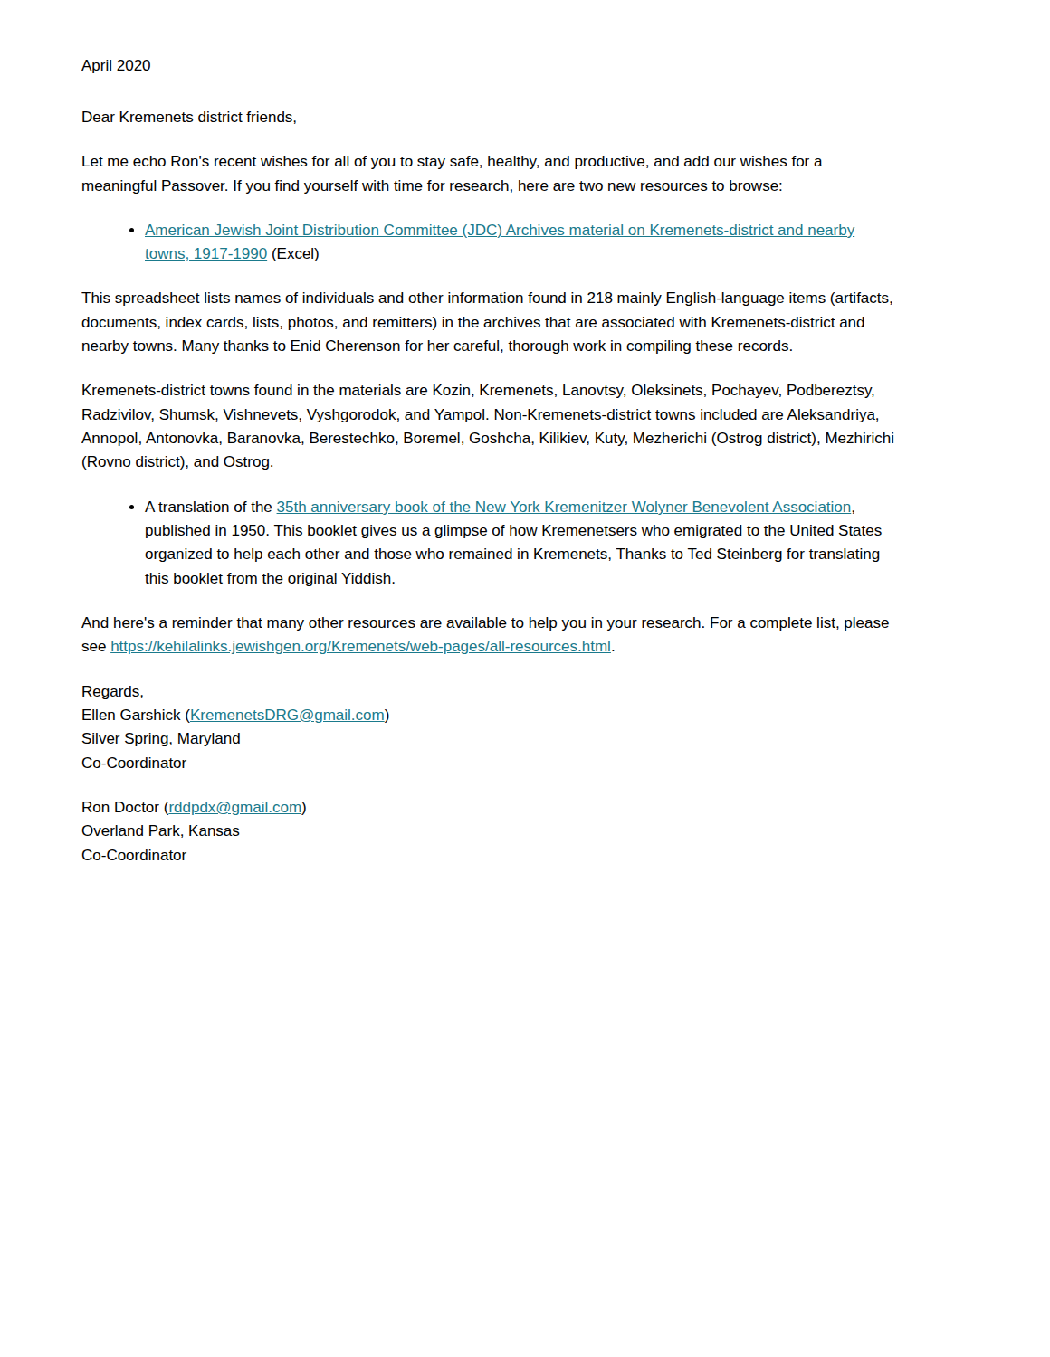April 2020
Dear Kremenets district friends,
Let me echo Ron's recent wishes for all of you to stay safe, healthy, and productive, and add our wishes for a meaningful Passover. If you find yourself with time for research, here are two new resources to browse:
American Jewish Joint Distribution Committee (JDC) Archives material on Kremenets-district and nearby towns, 1917-1990 (Excel)
This spreadsheet lists names of individuals and other information found in 218 mainly English-language items (artifacts, documents, index cards, lists, photos, and remitters) in the archives that are associated with Kremenets-district and nearby towns. Many thanks to Enid Cherenson for her careful, thorough work in compiling these records.
Kremenets-district towns found in the materials are Kozin, Kremenets, Lanovtsy, Oleksinets, Pochayev, Podbereztsy, Radzivilov, Shumsk, Vishnevets, Vyshgorodok, and Yampol. Non-Kremenets-district towns included are Aleksandriya, Annopol, Antonovka, Baranovka, Berestechko, Boremel, Goshcha, Kilikiev, Kuty, Mezherichi (Ostrog district), Mezhirichi (Rovno district), and Ostrog.
A translation of the 35th anniversary book of the New York Kremenitzer Wolyner Benevolent Association, published in 1950. This booklet gives us a glimpse of how Kremenetsers who emigrated to the United States organized to help each other and those who remained in Kremenets, Thanks to Ted Steinberg for translating this booklet from the original Yiddish.
And here's a reminder that many other resources are available to help you in your research. For a complete list, please see https://kehilalinks.jewishgen.org/Kremenets/web-pages/all-resources.html.
Regards,
Ellen Garshick (KremenetsDRG@gmail.com)
Silver Spring, Maryland
Co-Coordinator
Ron Doctor (rddpdx@gmail.com)
Overland Park, Kansas
Co-Coordinator